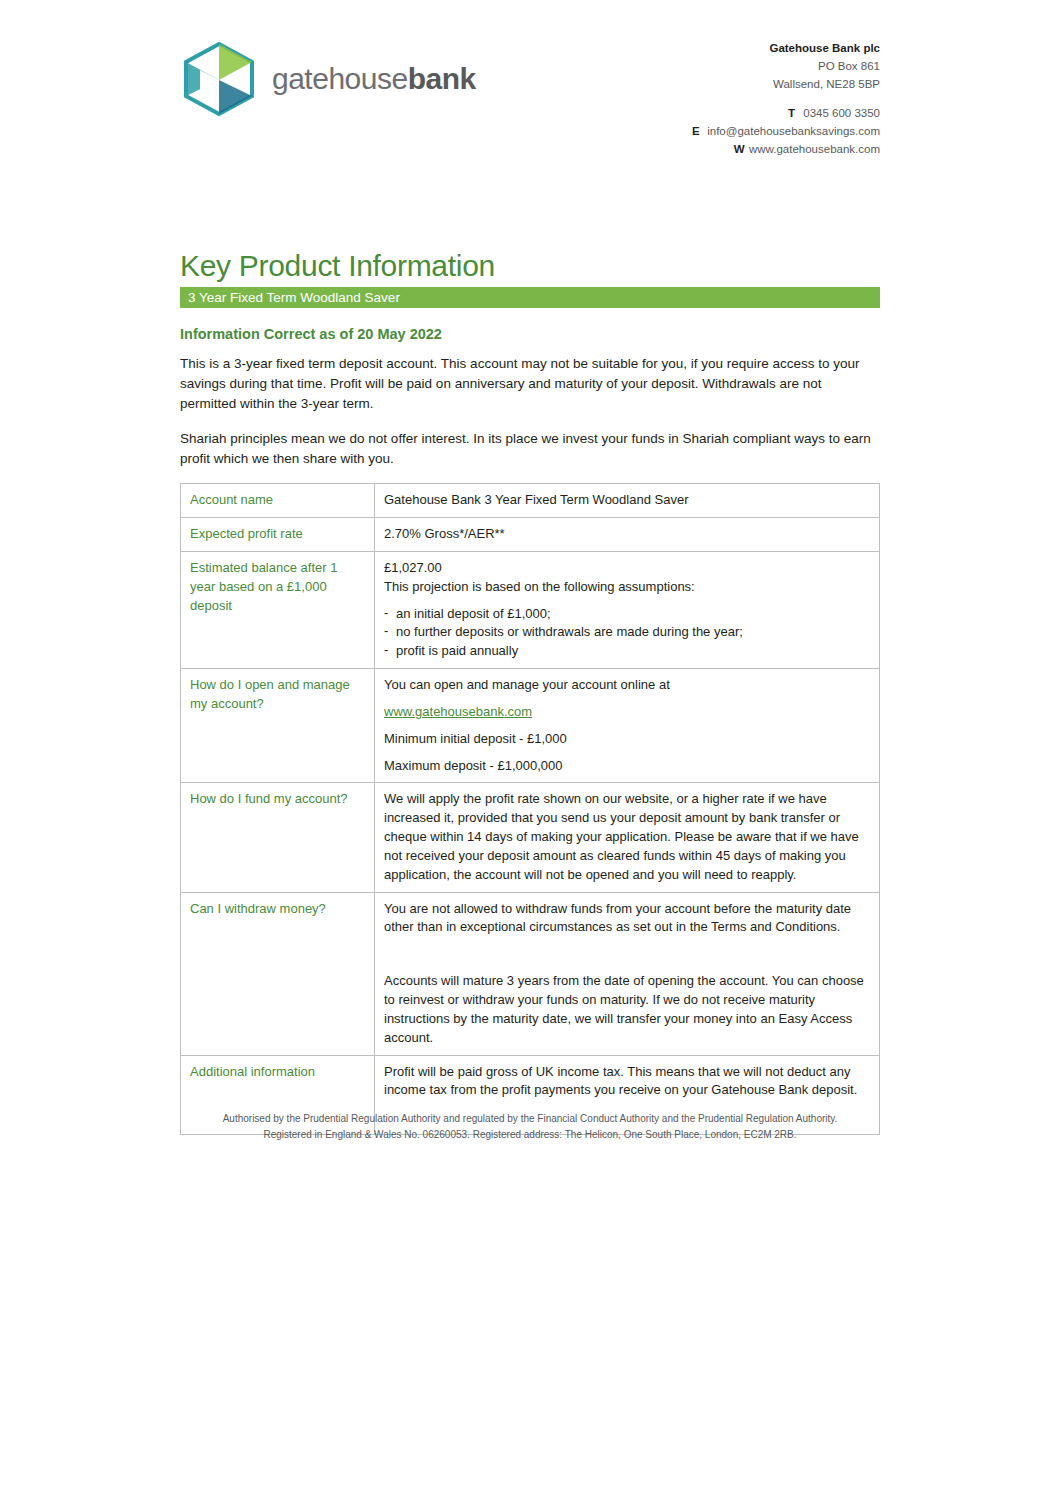gatehousebank
Gatehouse Bank plc
PO Box 861
Wallsend, NE28 5BP
T 0345 600 3350
E info@gatehousebanksavings.com
W www.gatehousebank.com
Key Product Information
3 Year Fixed Term Woodland Saver
Information Correct as of 20 May 2022
This is a 3-year fixed term deposit account. This account may not be suitable for you, if you require access to your savings during that time. Profit will be paid on anniversary and maturity of your deposit. Withdrawals are not permitted within the 3-year term.
Shariah principles mean we do not offer interest. In its place we invest your funds in Shariah compliant ways to earn profit which we then share with you.
| Account name | Gatehouse Bank 3 Year Fixed Term Woodland Saver |
| Expected profit rate | 2.70% Gross*/AER** |
| Estimated balance after 1 year based on a £1,000 deposit | £1,027.00 This projection is based on the following assumptions: an initial deposit of £1,000; no further deposits or withdrawals are made during the year; profit is paid annually |
| How do I open and manage my account? | You can open and manage your account online at www.gatehousebank.com Minimum initial deposit - £1,000 Maximum deposit - £1,000,000 |
| How do I fund my account? | We will apply the profit rate shown on our website, or a higher rate if we have increased it, provided that you send us your deposit amount by bank transfer or cheque within 14 days of making your application. Please be aware that if we have not received your deposit amount as cleared funds within 45 days of making you application, the account will not be opened and you will need to reapply. |
| Can I withdraw money? | You are not allowed to withdraw funds from your account before the maturity date other than in exceptional circumstances as set out in the Terms and Conditions. Accounts will mature 3 years from the date of opening the account. You can choose to reinvest or withdraw your funds on maturity. If we do not receive maturity instructions by the maturity date, we will transfer your money into an Easy Access account. |
| Additional information | Profit will be paid gross of UK income tax. This means that we will not deduct any income tax from the profit payments you receive on your Gatehouse Bank deposit. |
Authorised by the Prudential Regulation Authority and regulated by the Financial Conduct Authority and the Prudential Regulation Authority.
Registered in England & Wales No. 06260053. Registered address: The Helicon, One South Place, London, EC2M 2RB.